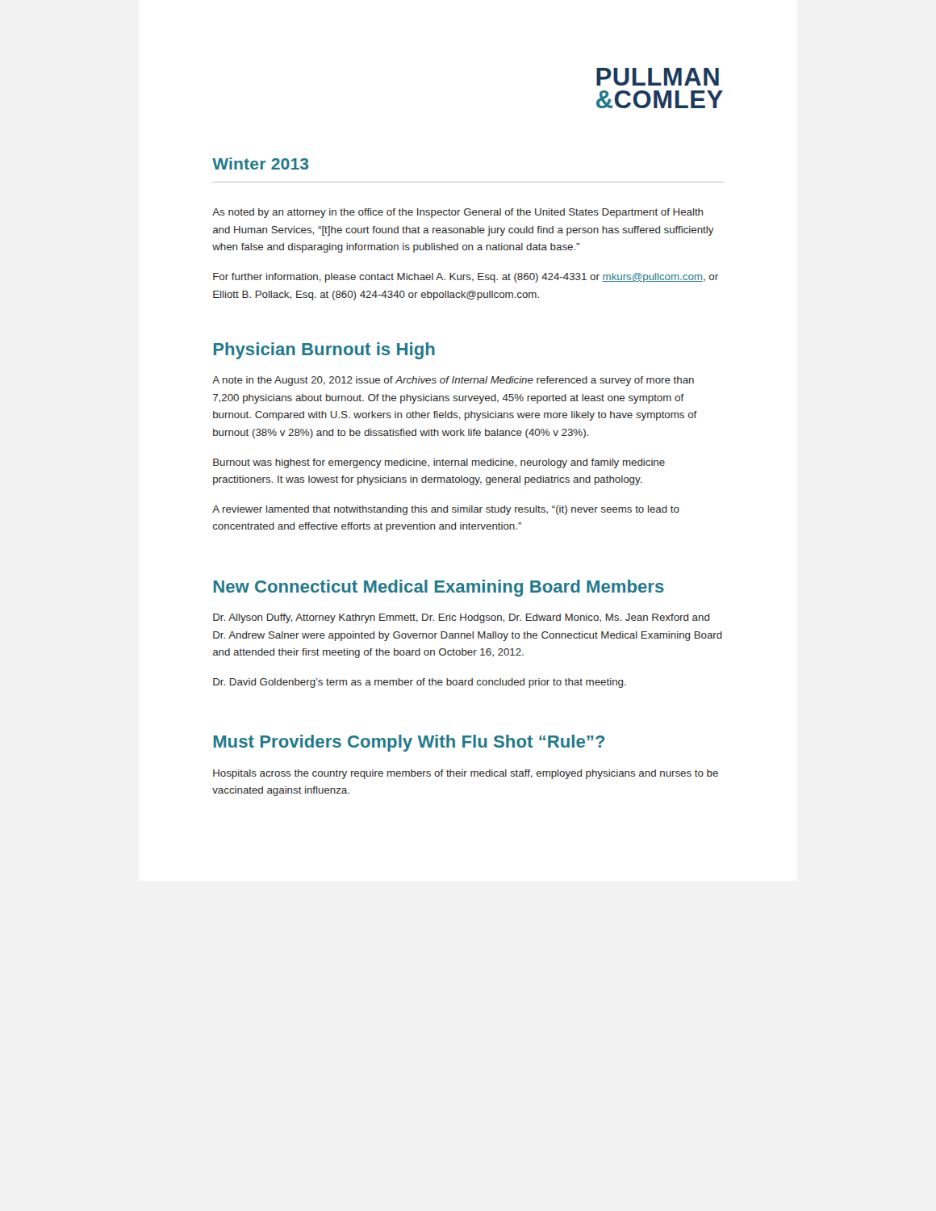PULLMAN &COMLEY
Winter 2013
As noted by an attorney in the office of the Inspector General of the United States Department of Health and Human Services, “[t]he court found that a reasonable jury could find a person has suffered sufficiently when false and disparaging information is published on a national data base.”
For further information, please contact Michael A. Kurs, Esq. at (860) 424-4331 or mkurs@pullcom.com, or Elliott B. Pollack, Esq. at (860) 424-4340 or ebpollack@pullcom.com.
Physician Burnout is High
A note in the August 20, 2012 issue of Archives of Internal Medicine referenced a survey of more than 7,200 physicians about burnout. Of the physicians surveyed, 45% reported at least one symptom of burnout. Compared with U.S. workers in other fields, physicians were more likely to have symptoms of burnout (38% v 28%) and to be dissatisfied with work life balance (40% v 23%).
Burnout was highest for emergency medicine, internal medicine, neurology and family medicine practitioners. It was lowest for physicians in dermatology, general pediatrics and pathology.
A reviewer lamented that notwithstanding this and similar study results, “(it) never seems to lead to concentrated and effective efforts at prevention and intervention.”
New Connecticut Medical Examining Board Members
Dr. Allyson Duffy, Attorney Kathryn Emmett, Dr. Eric Hodgson, Dr. Edward Monico, Ms. Jean Rexford and Dr. Andrew Salner were appointed by Governor Dannel Malloy to the Connecticut Medical Examining Board and attended their first meeting of the board on October 16, 2012.
Dr. David Goldenberg’s term as a member of the board concluded prior to that meeting.
Must Providers Comply With Flu Shot “Rule”?
Hospitals across the country require members of their medical staff, employed physicians and nurses to be vaccinated against influenza.